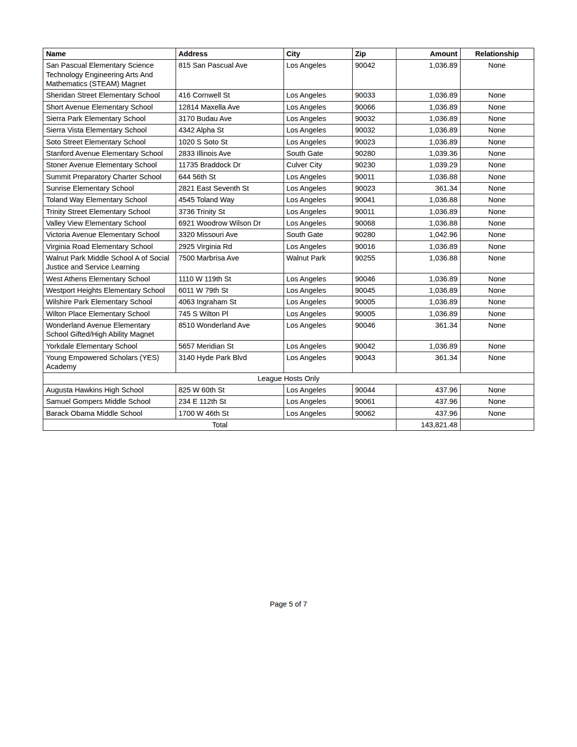| Name | Address | City | Zip | Amount | Relationship |
| --- | --- | --- | --- | --- | --- |
| San Pascual Elementary Science Technology Engineering Arts And Mathematics (STEAM) Magnet | 815 San Pascual Ave | Los Angeles | 90042 | 1,036.89 | None |
| Sheridan Street Elementary School | 416 Cornwell St | Los Angeles | 90033 | 1,036.89 | None |
| Short Avenue Elementary School | 12814 Maxella Ave | Los Angeles | 90066 | 1,036.89 | None |
| Sierra Park Elementary School | 3170 Budau Ave | Los Angeles | 90032 | 1,036.89 | None |
| Sierra Vista Elementary School | 4342 Alpha St | Los Angeles | 90032 | 1,036.89 | None |
| Soto Street Elementary School | 1020 S Soto St | Los Angeles | 90023 | 1,036.89 | None |
| Stanford Avenue Elementary School | 2833 Illinois Ave | South Gate | 90280 | 1,039.36 | None |
| Stoner Avenue Elementary School | 11735 Braddock Dr | Culver City | 90230 | 1,039.29 | None |
| Summit Preparatory Charter School | 644 56th St | Los Angeles | 90011 | 1,036.88 | None |
| Sunrise Elementary School | 2821 East Seventh St | Los Angeles | 90023 | 361.34 | None |
| Toland Way Elementary School | 4545 Toland Way | Los Angeles | 90041 | 1,036.88 | None |
| Trinity Street Elementary School | 3736 Trinity St | Los Angeles | 90011 | 1,036.89 | None |
| Valley View Elementary School | 6921 Woodrow Wilson Dr | Los Angeles | 90068 | 1,036.88 | None |
| Victoria Avenue Elementary School | 3320 Missouri Ave | South Gate | 90280 | 1,042.96 | None |
| Virginia Road Elementary School | 2925 Virginia Rd | Los Angeles | 90016 | 1,036.89 | None |
| Walnut Park Middle School A of Social Justice and Service Learning | 7500 Marbrisa Ave | Walnut Park | 90255 | 1,036.88 | None |
| West Athens Elementary School | 1110 W 119th St | Los Angeles | 90046 | 1,036.89 | None |
| Westport Heights Elementary School | 6011 W 79th St | Los Angeles | 90045 | 1,036.89 | None |
| Wilshire Park Elementary School | 4063 Ingraham St | Los Angeles | 90005 | 1,036.89 | None |
| Wilton Place Elementary School | 745 S Wilton Pl | Los Angeles | 90005 | 1,036.89 | None |
| Wonderland Avenue Elementary School Gifted/High Ability Magnet | 8510 Wonderland Ave | Los Angeles | 90046 | 361.34 | None |
| Yorkdale Elementary School | 5657 Meridian St | Los Angeles | 90042 | 1,036.89 | None |
| Young Empowered Scholars (YES) Academy | 3140 Hyde Park Blvd | Los Angeles | 90043 | 361.34 | None |
| League Hosts Only |
| Augusta Hawkins High School | 825 W 60th St | Los Angeles | 90044 | 437.96 | None |
| Samuel Gompers Middle School | 234 E 112th St | Los Angeles | 90061 | 437.96 | None |
| Barack Obama Middle School | 1700 W 46th St | Los Angeles | 90062 | 437.96 | None |
| Total | 143,821.48 | |
Page 5 of 7